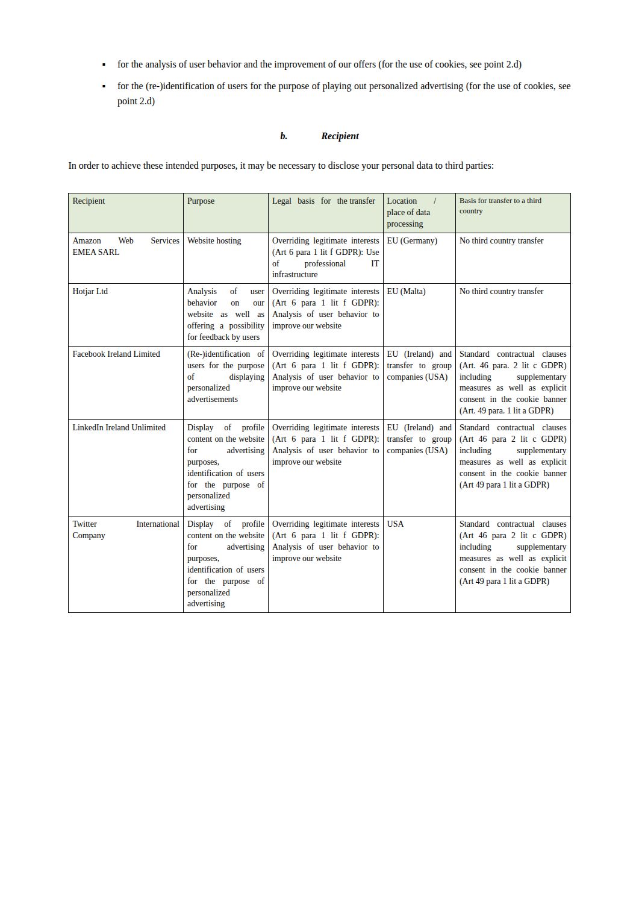for the analysis of user behavior and the improvement of our offers (for the use of cookies, see point 2.d)
for the (re-)identification of users for the purpose of playing out personalized advertising (for the use of cookies, see point 2.d)
b. Recipient
In order to achieve these intended purposes, it may be necessary to disclose your personal data to third parties:
| Recipient | Purpose | Legal basis for the transfer | Location / place of data processing | Basis for transfer to a third country |
| --- | --- | --- | --- | --- |
| Amazon Web Services EMEA SARL | Website hosting | Overriding legitimate interests (Art 6 para 1 lit f GDPR): Use of professional IT infrastructure | EU (Germany) | No third country transfer |
| Hotjar Ltd | Analysis of user behavior on our website as well as offering a possibility for feedback by users | Overriding legitimate interests (Art 6 para 1 lit f GDPR): Analysis of user behavior to improve our website | EU (Malta) | No third country transfer |
| Facebook Ireland Limited | (Re-)identification of users for the purpose of displaying personalized advertisements | Overriding legitimate interests (Art 6 para 1 lit f GDPR): Analysis of user behavior to improve our website | EU (Ireland) and transfer to group companies (USA) | Standard contractual clauses (Art. 46 para. 2 lit c GDPR) including supplementary measures as well as explicit consent in the cookie banner (Art. 49 para. 1 lit a GDPR) |
| LinkedIn Ireland Unlimited | Display of profile content on the website for advertising purposes, identification of users for the purpose of personalized advertising | Overriding legitimate interests (Art 6 para 1 lit f GDPR): Analysis of user behavior to improve our website | EU (Ireland) and transfer to group companies (USA) | Standard contractual clauses (Art 46 para 2 lit c GDPR) including supplementary measures as well as explicit consent in the cookie banner (Art 49 para 1 lit a GDPR) |
| Twitter International Company | Display of profile content on the website for advertising purposes, identification of users for the purpose of personalized advertising | Overriding legitimate interests (Art 6 para 1 lit f GDPR): Analysis of user behavior to improve our website | USA | Standard contractual clauses (Art 46 para 2 lit c GDPR) including supplementary measures as well as explicit consent in the cookie banner (Art 49 para 1 lit a GDPR) |